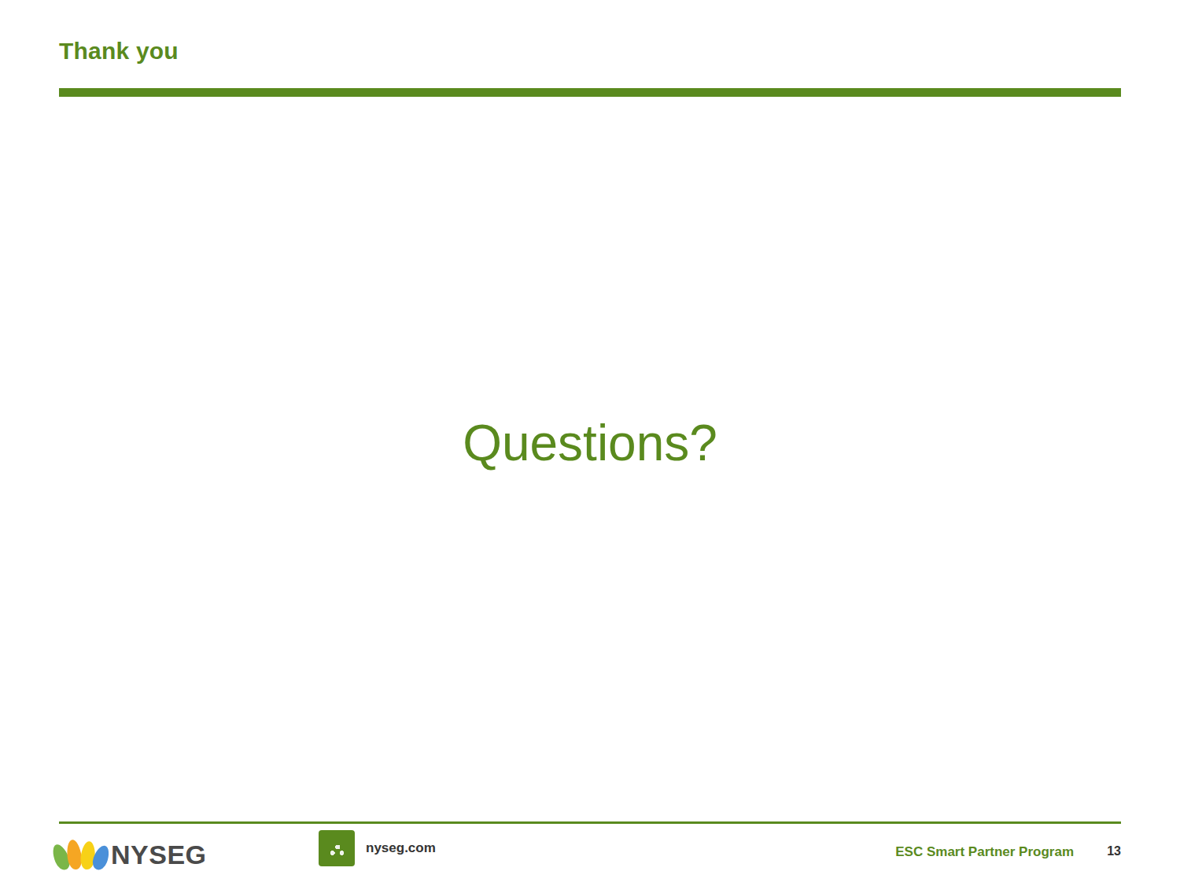Thank you
Questions?
NYSEG
nyseg.com
ESC Smart Partner Program
13